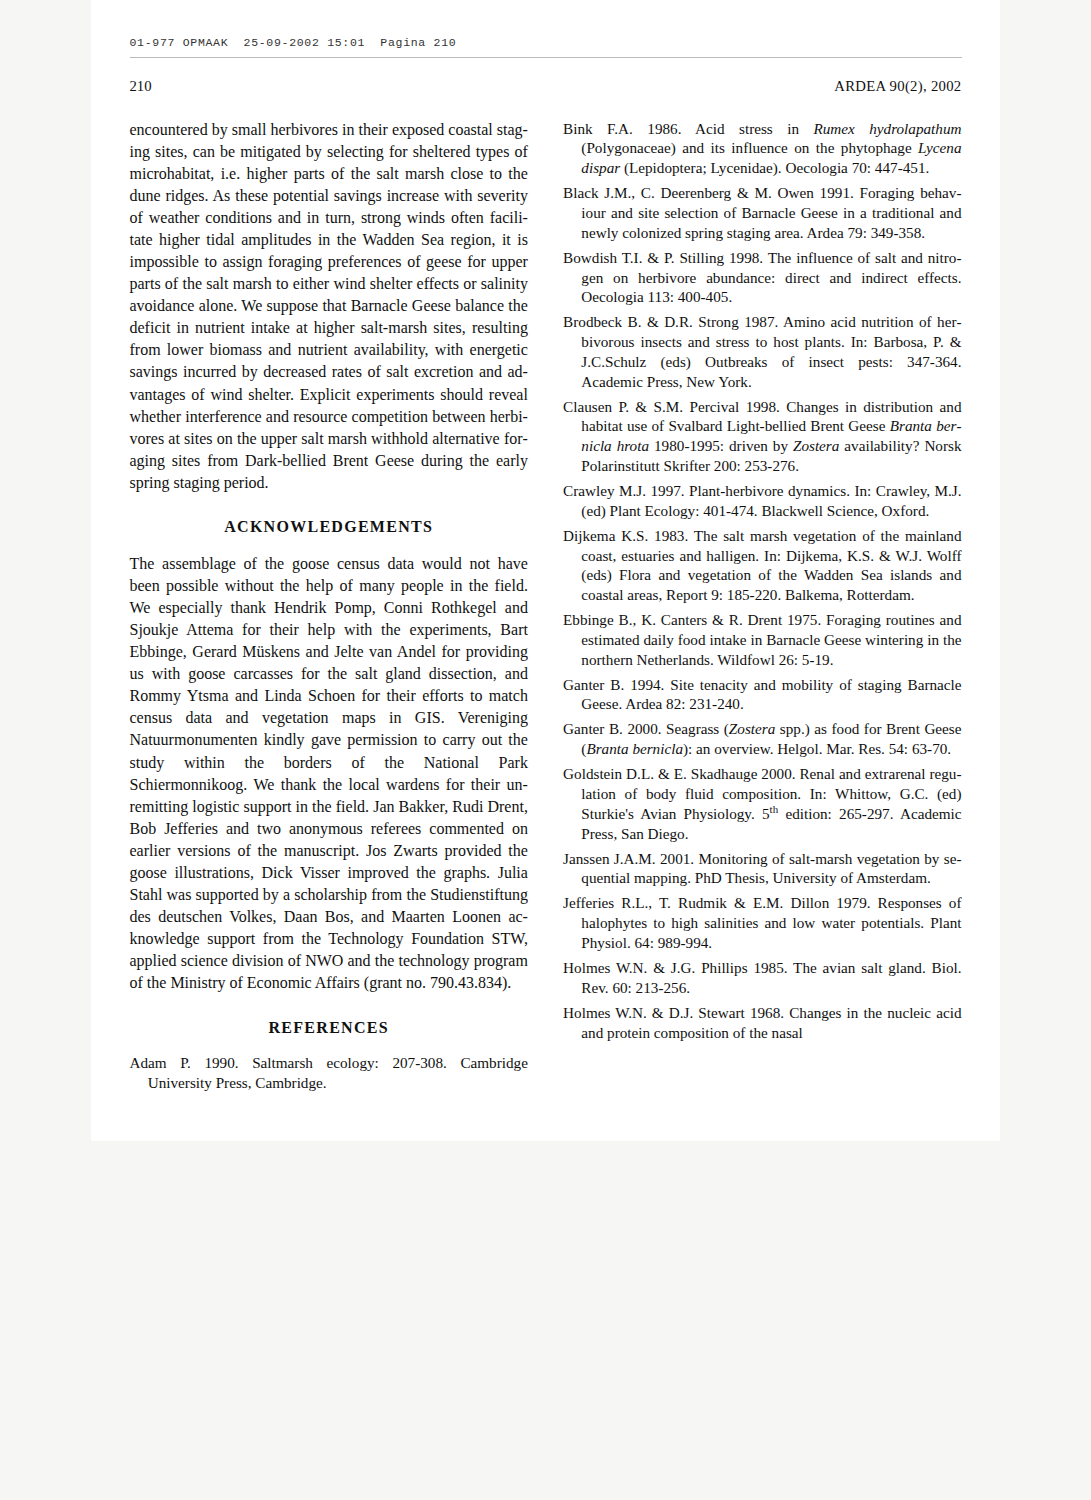01-977 OPMAAK 25-09-2002 15:01 Pagina 210
210 ARDEA 90(2), 2002
encountered by small herbivores in their exposed coastal staging sites, can be mitigated by selecting for sheltered types of microhabitat, i.e. higher parts of the salt marsh close to the dune ridges. As these potential savings increase with severity of weather conditions and in turn, strong winds often facilitate higher tidal amplitudes in the Wadden Sea region, it is impossible to assign foraging preferences of geese for upper parts of the salt marsh to either wind shelter effects or salinity avoidance alone. We suppose that Barnacle Geese balance the deficit in nutrient intake at higher salt-marsh sites, resulting from lower biomass and nutrient availability, with energetic savings incurred by decreased rates of salt excretion and advantages of wind shelter. Explicit experiments should reveal whether interference and resource competition between herbivores at sites on the upper salt marsh withhold alternative foraging sites from Dark-bellied Brent Geese during the early spring staging period.
ACKNOWLEDGEMENTS
The assemblage of the goose census data would not have been possible without the help of many people in the field. We especially thank Hendrik Pomp, Conni Rothkegel and Sjoukje Attema for their help with the experiments, Bart Ebbinge, Gerard Müskens and Jelte van Andel for providing us with goose carcasses for the salt gland dissection, and Rommy Ytsma and Linda Schoen for their efforts to match census data and vegetation maps in GIS. Vereniging Natuurmonumenten kindly gave permission to carry out the study within the borders of the National Park Schiermonnikoog. We thank the local wardens for their unremitting logistic support in the field. Jan Bakker, Rudi Drent, Bob Jefferies and two anonymous referees commented on earlier versions of the manuscript. Jos Zwarts provided the goose illustrations, Dick Visser improved the graphs. Julia Stahl was supported by a scholarship from the Studienstiftung des deutschen Volkes, Daan Bos, and Maarten Loonen acknowledge support from the Technology Foundation STW, applied science division of NWO and the technology program of the Ministry of Economic Affairs (grant no. 790.43.834).
REFERENCES
Adam P. 1990. Saltmarsh ecology: 207-308. Cambridge University Press, Cambridge.
Bink F.A. 1986. Acid stress in Rumex hydrolapathum (Polygonaceae) and its influence on the phytophage Lycena dispar (Lepidoptera; Lycenidae). Oecologia 70: 447-451.
Black J.M., C. Deerenberg & M. Owen 1991. Foraging behaviour and site selection of Barnacle Geese in a traditional and newly colonized spring staging area. Ardea 79: 349-358.
Bowdish T.I. & P. Stilling 1998. The influence of salt and nitrogen on herbivore abundance: direct and indirect effects. Oecologia 113: 400-405.
Brodbeck B. & D.R. Strong 1987. Amino acid nutrition of herbivorous insects and stress to host plants. In: Barbosa, P. & J.C.Schulz (eds) Outbreaks of insect pests: 347-364. Academic Press, New York.
Clausen P. & S.M. Percival 1998. Changes in distribution and habitat use of Svalbard Light-bellied Brent Geese Branta bernicla hrota 1980-1995: driven by Zostera availability? Norsk Polarinstitutt Skrifter 200: 253-276.
Crawley M.J. 1997. Plant-herbivore dynamics. In: Crawley, M.J. (ed) Plant Ecology: 401-474. Blackwell Science, Oxford.
Dijkema K.S. 1983. The salt marsh vegetation of the mainland coast, estuaries and halligen. In: Dijkema, K.S. & W.J. Wolff (eds) Flora and vegetation of the Wadden Sea islands and coastal areas, Report 9: 185-220. Balkema, Rotterdam.
Ebbinge B., K. Canters & R. Drent 1975. Foraging routines and estimated daily food intake in Barnacle Geese wintering in the northern Netherlands. Wildfowl 26: 5-19.
Ganter B. 1994. Site tenacity and mobility of staging Barnacle Geese. Ardea 82: 231-240.
Ganter B. 2000. Seagrass (Zostera spp.) as food for Brent Geese (Branta bernicla): an overview. Helgol. Mar. Res. 54: 63-70.
Goldstein D.L. & E. Skadhauge 2000. Renal and extrarenal regulation of body fluid composition. In: Whittow, G.C. (ed) Sturkie's Avian Physiology. 5th edition: 265-297. Academic Press, San Diego.
Janssen J.A.M. 2001. Monitoring of salt-marsh vegetation by sequential mapping. PhD Thesis, University of Amsterdam.
Jefferies R.L., T. Rudmik & E.M. Dillon 1979. Responses of halophytes to high salinities and low water potentials. Plant Physiol. 64: 989-994.
Holmes W.N. & J.G. Phillips 1985. The avian salt gland. Biol. Rev. 60: 213-256.
Holmes W.N. & D.J. Stewart 1968. Changes in the nucleic acid and protein composition of the nasal